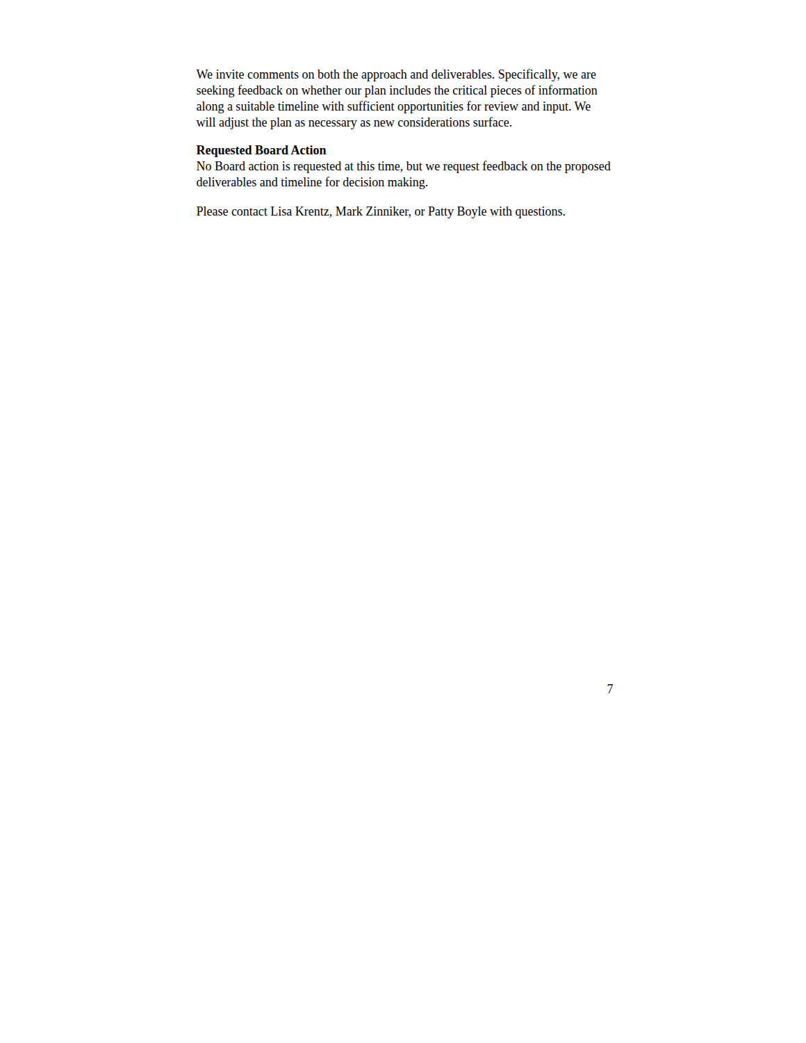We invite comments on both the approach and deliverables. Specifically, we are seeking feedback on whether our plan includes the critical pieces of information along a suitable timeline with sufficient opportunities for review and input. We will adjust the plan as necessary as new considerations surface.
Requested Board Action
No Board action is requested at this time, but we request feedback on the proposed deliverables and timeline for decision making.
Please contact Lisa Krentz, Mark Zinniker, or Patty Boyle with questions.
7